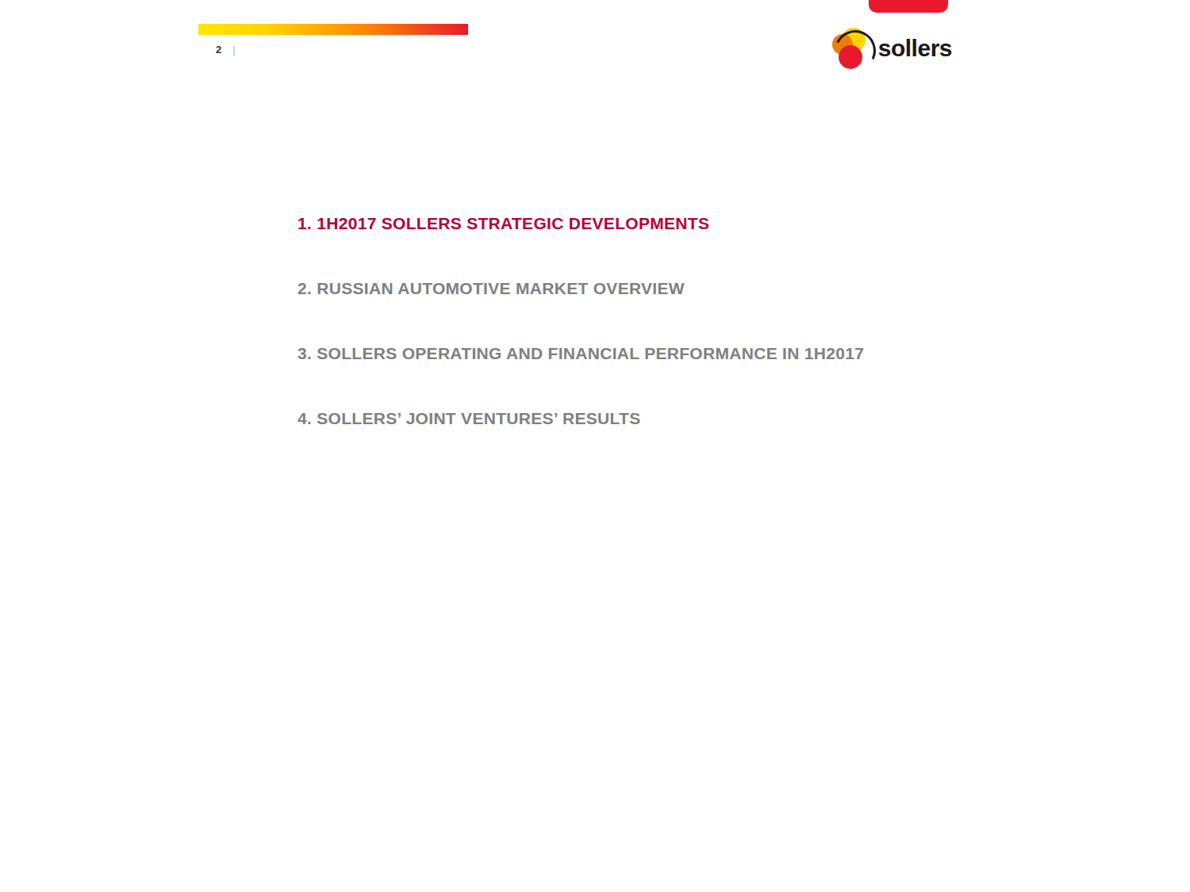2|
sollers
1. 1H2017 SOLLERS STRATEGIC DEVELOPMENTS
2. RUSSIAN AUTOMOTIVE MARKET OVERVIEW
3. SOLLERS OPERATING AND FINANCIAL PERFORMANCE IN 1H2017
4. SOLLERS’ JOINT VENTURES’ RESULTS